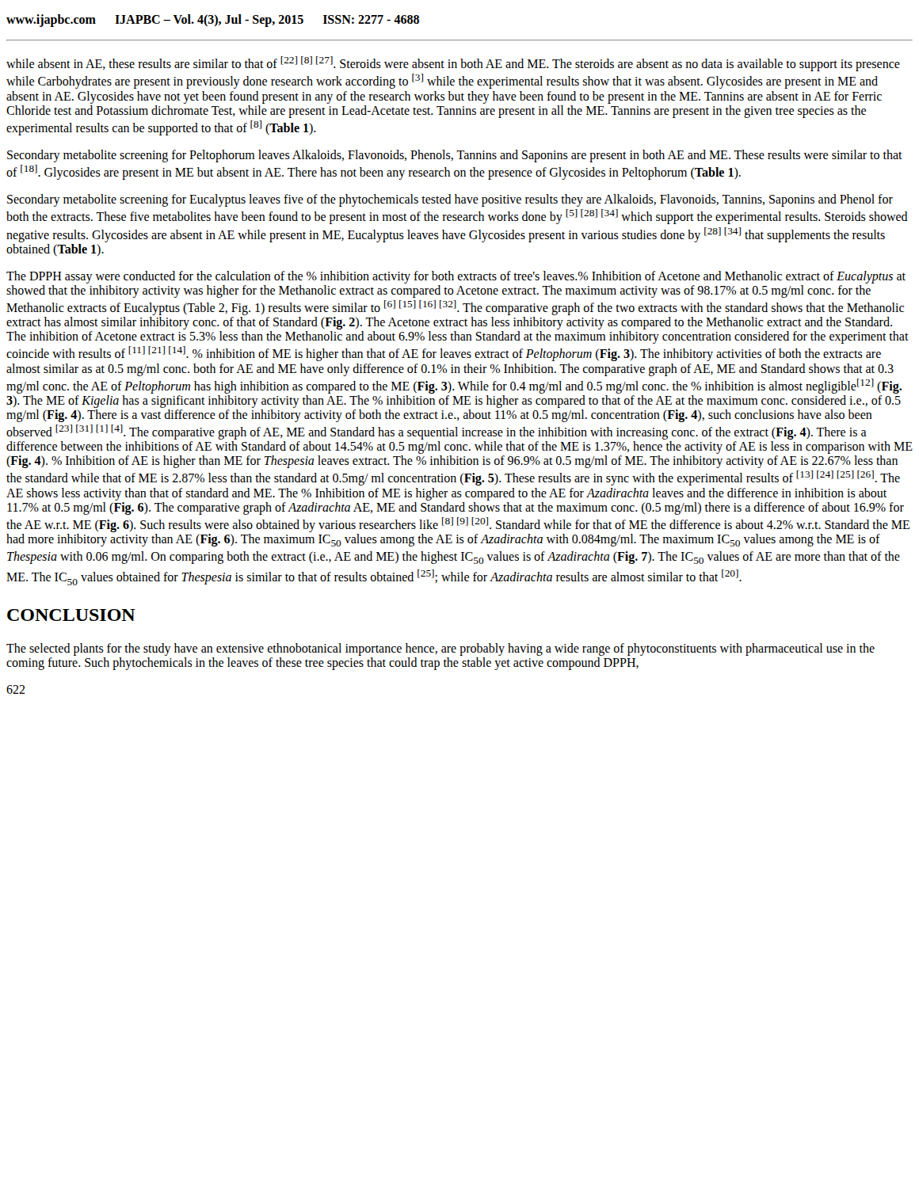www.ijapbc.com IJAPBC – Vol. 4(3), Jul - Sep, 2015 ISSN: 2277 - 4688
while absent in AE, these results are similar to that of [22] [8] [27]. Steroids were absent in both AE and ME. The steroids are absent as no data is available to support its presence while Carbohydrates are present in previously done research work according to [3] while the experimental results show that it was absent. Glycosides are present in ME and absent in AE. Glycosides have not yet been found present in any of the research works but they have been found to be present in the ME. Tannins are absent in AE for Ferric Chloride test and Potassium dichromate Test, while are present in Lead-Acetate test. Tannins are present in all the ME. Tannins are present in the given tree species as the experimental results can be supported to that of [8] (Table 1).
Secondary metabolite screening for Peltophorum leaves Alkaloids, Flavonoids, Phenols, Tannins and Saponins are present in both AE and ME. These results were similar to that of [18]. Glycosides are present in ME but absent in AE. There has not been any research on the presence of Glycosides in Peltophorum (Table 1).
Secondary metabolite screening for Eucalyptus leaves five of the phytochemicals tested have positive results they are Alkaloids, Flavonoids, Tannins, Saponins and Phenol for both the extracts. These five metabolites have been found to be present in most of the research works done by [5] [28] [34] which support the experimental results. Steroids showed negative results. Glycosides are absent in AE while present in ME, Eucalyptus leaves have Glycosides present in various studies done by [28] [34] that supplements the results obtained (Table 1).
The DPPH assay were conducted for the calculation of the % inhibition activity for both extracts of tree's leaves.% Inhibition of Acetone and Methanolic extract of Eucalyptus at showed that the inhibitory activity was higher for the Methanolic extract as compared to Acetone extract. The maximum activity was of 98.17% at 0.5 mg/ml conc. for the Methanolic extracts of Eucalyptus (Table 2, Fig. 1) results were similar to [6] [15] [16] [32]. The comparative graph of the two extracts with the standard shows that the Methanolic extract has almost similar inhibitory conc. of that of Standard (Fig. 2). The Acetone extract has less inhibitory activity as compared to the Methanolic extract and the Standard. The inhibition of Acetone extract is 5.3% less than the Methanolic and about 6.9% less than Standard at the maximum inhibitory concentration considered for the experiment that coincide with results of [11] [21] [14]. % inhibition of ME is higher than that of AE for leaves extract of Peltophorum (Fig. 3). The inhibitory activities of both the extracts are almost similar as at 0.5 mg/ml conc. both for AE and ME have only difference of 0.1% in their % Inhibition. The comparative graph of AE, ME and Standard shows that at 0.3 mg/ml conc. the AE of Peltophorum has high inhibition as compared to the ME (Fig. 3). While for 0.4 mg/ml and 0.5 mg/ml conc. the % inhibition is almost negligible[12] (Fig. 3). The ME of Kigelia has a significant inhibitory activity than AE. The % inhibition of ME is higher as compared to that of the AE at the maximum conc. considered i.e., of 0.5 mg/ml (Fig. 4). There is a vast difference of the inhibitory activity of both the extract i.e., about 11% at 0.5 mg/ml. concentration (Fig. 4), such conclusions have also been observed [23] [31] [1] [4]. The comparative graph of AE, ME and Standard has a sequential increase in the inhibition with increasing conc. of the extract (Fig. 4). There is a difference between the inhibitions of AE with Standard of about 14.54% at 0.5 mg/ml conc. while that of the ME is 1.37%, hence the activity of AE is less in comparison with ME (Fig. 4). % Inhibition of AE is higher than ME for Thespesia leaves extract. The % inhibition is of 96.9% at 0.5 mg/ml of ME. The inhibitory activity of AE is 22.67% less than the standard while that of ME is 2.87% less than the standard at 0.5mg/ ml concentration (Fig. 5). These results are in sync with the experimental results of [13] [24] [25] [26]. The AE shows less activity than that of standard and ME. The % Inhibition of ME is higher as compared to the AE for Azadirachta leaves and the difference in inhibition is about 11.7% at 0.5 mg/ml (Fig. 6). The comparative graph of Azadirachta AE, ME and Standard shows that at the maximum conc. (0.5 mg/ml) there is a difference of about 16.9% for the AE w.r.t. ME (Fig. 6). Such results were also obtained by various researchers like [8] [9] [20]. Standard while for that of ME the difference is about 4.2% w.r.t. Standard the ME had more inhibitory activity than AE (Fig. 6). The maximum IC50 values among the AE is of Azadirachta with 0.084mg/ml. The maximum IC50 values among the ME is of Thespesia with 0.06 mg/ml. On comparing both the extract (i.e., AE and ME) the highest IC50 values is of Azadirachta (Fig. 7). The IC50 values of AE are more than that of the ME. The IC50 values obtained for Thespesia is similar to that of results obtained [25]; while for Azadirachta results are almost similar to that [20].
CONCLUSION
The selected plants for the study have an extensive ethnobotanical importance hence, are probably having a wide range of phytoconstituents with pharmaceutical use in the coming future. Such phytochemicals in the leaves of these tree species that could trap the stable yet active compound DPPH,
622